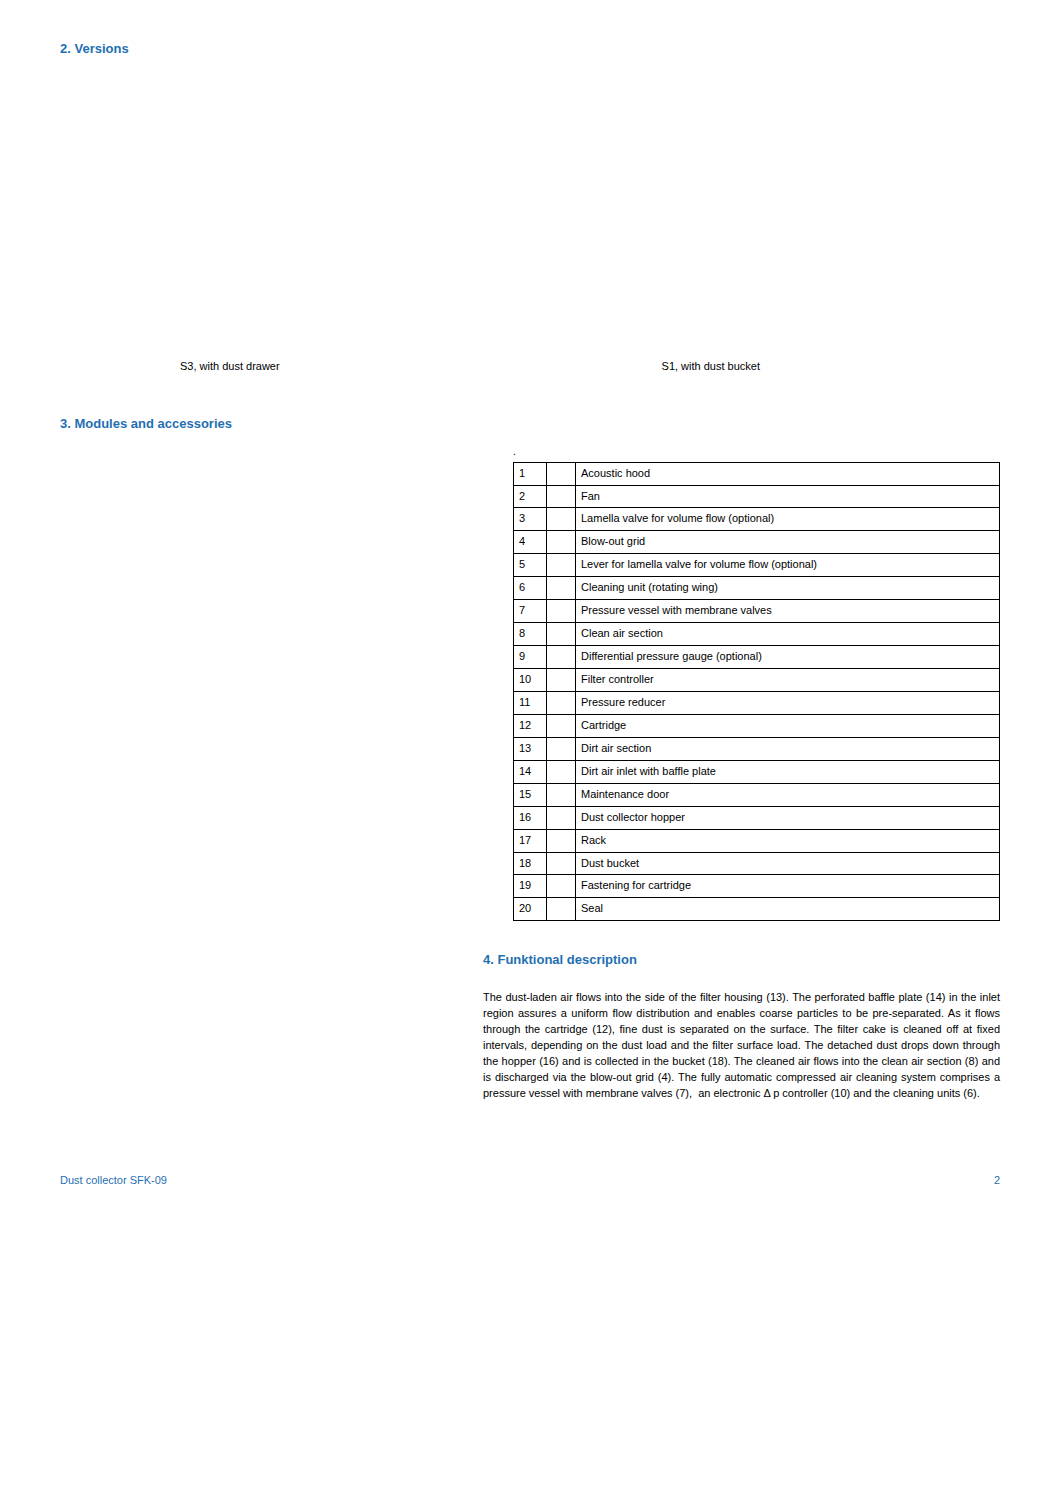2. Versions
S3, with dust drawer S1, with dust bucket
3. Modules and accessories
.
| 1 | | Acoustic hood |
| 2 | | Fan |
| 3 | | Lamella valve for volume flow (optional) |
| 4 | | Blow-out grid |
| 5 | | Lever for lamella valve for volume flow (optional) |
| 6 | | Cleaning unit (rotating wing) |
| 7 | | Pressure vessel with membrane valves |
| 8 | | Clean air section |
| 9 | | Differential pressure gauge (optional) |
| 10 | | Filter controller |
| 11 | | Pressure reducer |
| 12 | | Cartridge |
| 13 | | Dirt air section |
| 14 | | Dirt air inlet with baffle plate |
| 15 | | Maintenance door |
| 16 | | Dust collector hopper |
| 17 | | Rack |
| 18 | | Dust bucket |
| 19 | | Fastening for cartridge |
| 20 | | Seal |
4. Funktional description
The dust-laden air flows into the side of the filter housing (13). The perforated baffle plate (14) in the inlet region assures a uniform flow distribution and enables coarse particles to be pre-separated. As it flows through the cartridge (12), fine dust is separated on the surface. The filter cake is cleaned off at fixed intervals, depending on the dust load and the filter surface load. The detached dust drops down through the hopper (16) and is collected in the bucket (18). The cleaned air flows into the clean air section (8) and is discharged via the blow-out grid (4). The fully automatic compressed air cleaning system comprises a pressure vessel with membrane valves (7), an electronic Δ p controller (10) and the cleaning units (6).
Dust collector SFK-09 2